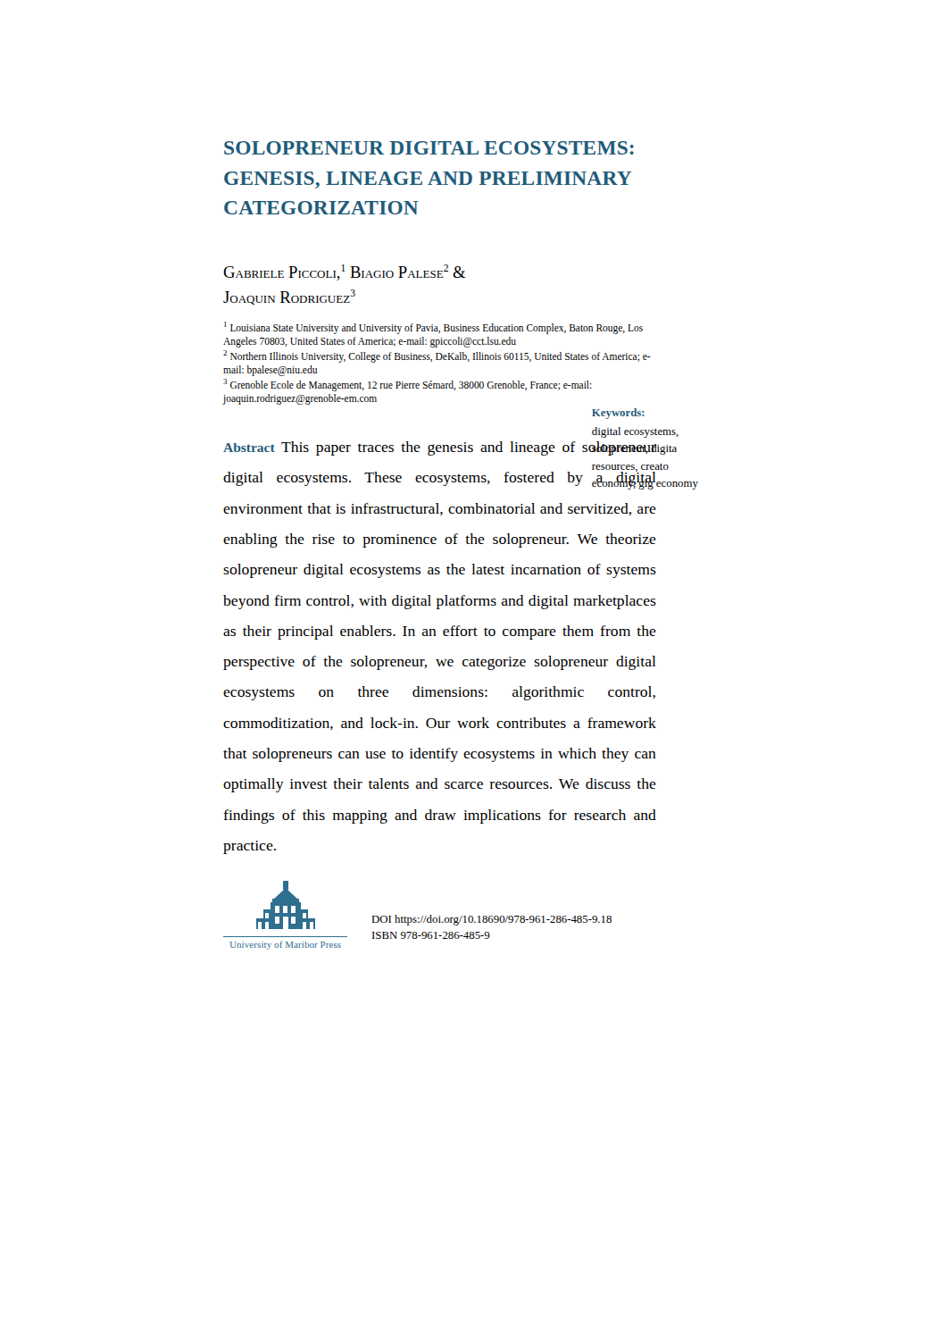Solopreneur Digital Ecosystems:
Genesis, Lineage and Preliminary
Categorization
Gabriele Piccoli,1 Biagio Palese2 &
Joaquin Rodriguez3
1 Louisiana State University and University of Pavia, Business Education Complex, Baton Rouge, Los Angeles 70803, United States of America; e-mail: gpiccoli@cct.lsu.edu
2 Northern Illinois University, College of Business, DeKalb, Illinois 60115, United States of America; e-mail: bpalese@niu.edu
3 Grenoble Ecole de Management, 12 rue Pierre Sémard, 38000 Grenoble, France; e-mail: joaquin.rodriguez@grenoble-em.com
Abstract This paper traces the genesis and lineage of solopreneur digital ecosystems. These ecosystems, fostered by a digital environment that is infrastructural, combinatorial and servitized, are enabling the rise to prominence of the solopreneur. We theorize solopreneur digital ecosystems as the latest incarnation of systems beyond firm control, with digital platforms and digital marketplaces as their principal enablers. In an effort to compare them from the perspective of the solopreneur, we categorize solopreneur digital ecosystems on three dimensions: algorithmic control, commoditization, and lock-in. Our work contributes a framework that solopreneurs can use to identify ecosystems in which they can optimally invest their talents and scarce resources. We discuss the findings of this mapping and draw implications for research and practice.
Keywords: digital ecosystems, solopreneur, digita resources, creato economy, gig economy
University of Maribor Press
DOI https://doi.org/10.18690/978-961-286-485-9.18
ISBN 978-961-286-485-9